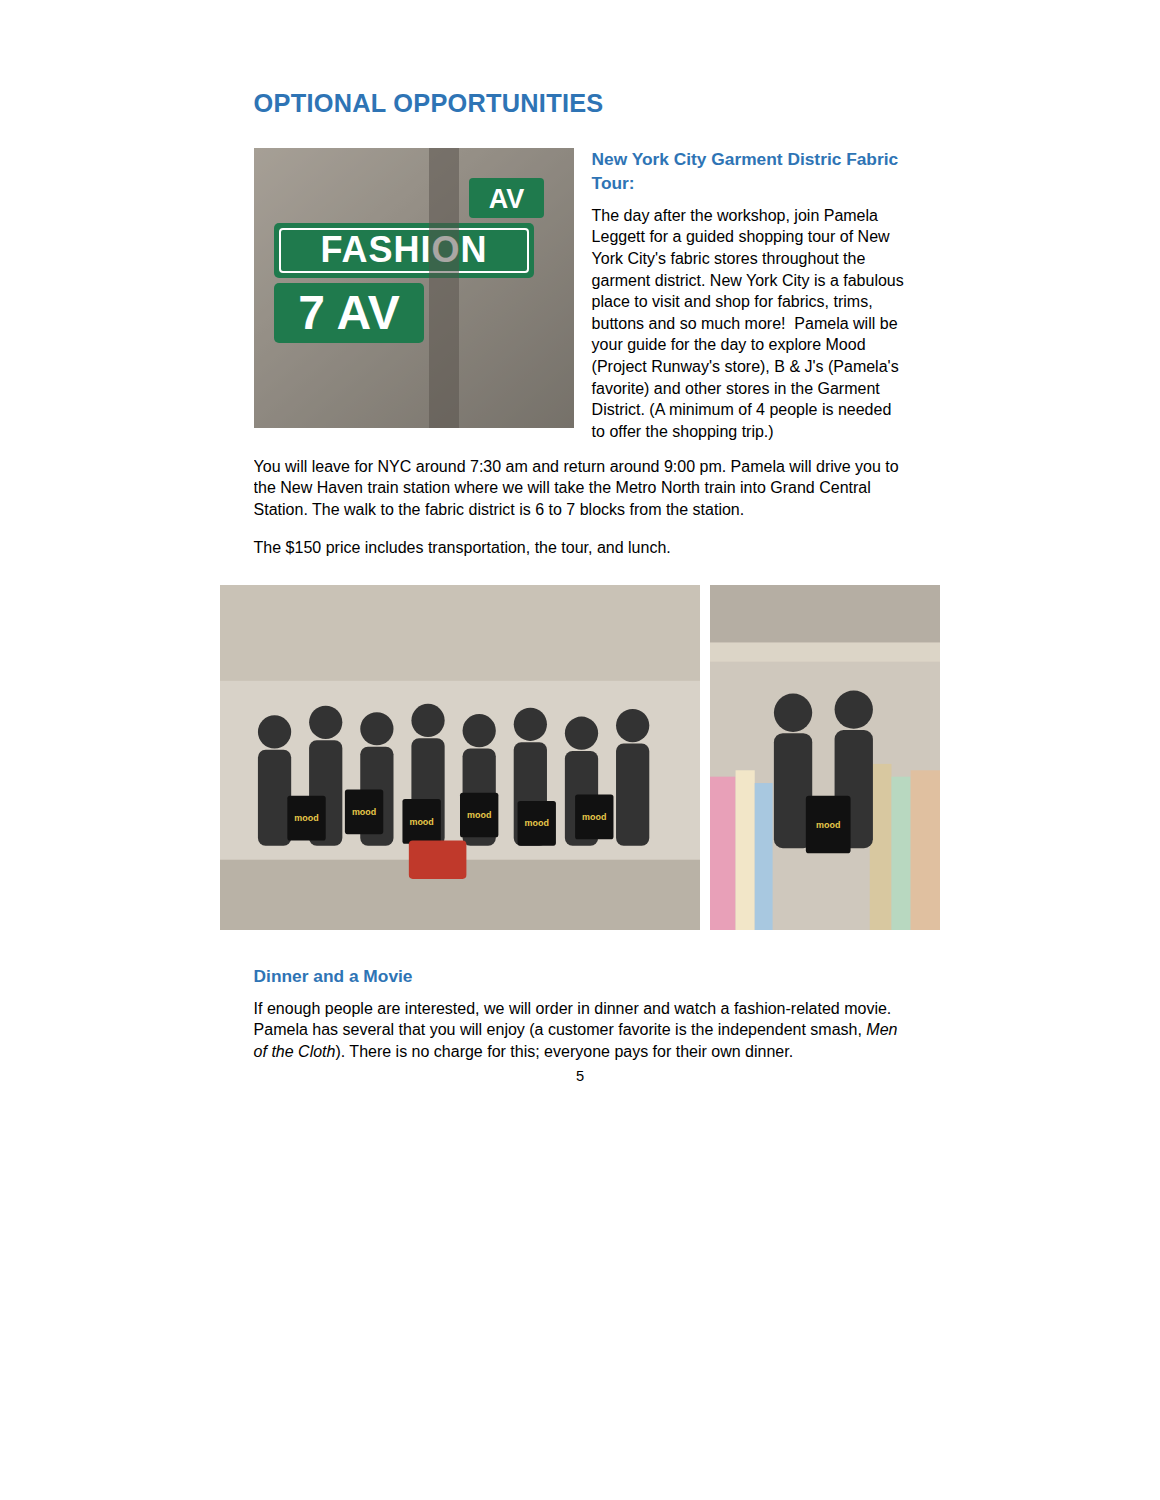OPTIONAL OPPORTUNITIES
New York City Garment Distric Fabric Tour:
The day after the workshop, join Pamela Leggett for a guided shopping tour of New York City's fabric stores throughout the garment district. New York City is a fabulous place to visit and shop for fabrics, trims, buttons and so much more! Pamela will be your guide for the day to explore Mood (Project Runway's store), B & J's (Pamela's favorite) and other stores in the Garment District. (A minimum of 4 people is needed to offer the shopping trip.)
You will leave for NYC around 7:30 am and return around 9:00 pm. Pamela will drive you to the New Haven train station where we will take the Metro North train into Grand Central Station. The walk to the fabric district is 6 to 7 blocks from the station.
The $150 price includes transportation, the tour, and lunch.
Dinner and a Movie
If enough people are interested, we will order in dinner and watch a fashion-related movie. Pamela has several that you will enjoy (a customer favorite is the independent smash, Men of the Cloth). There is no charge for this; everyone pays for their own dinner.
5